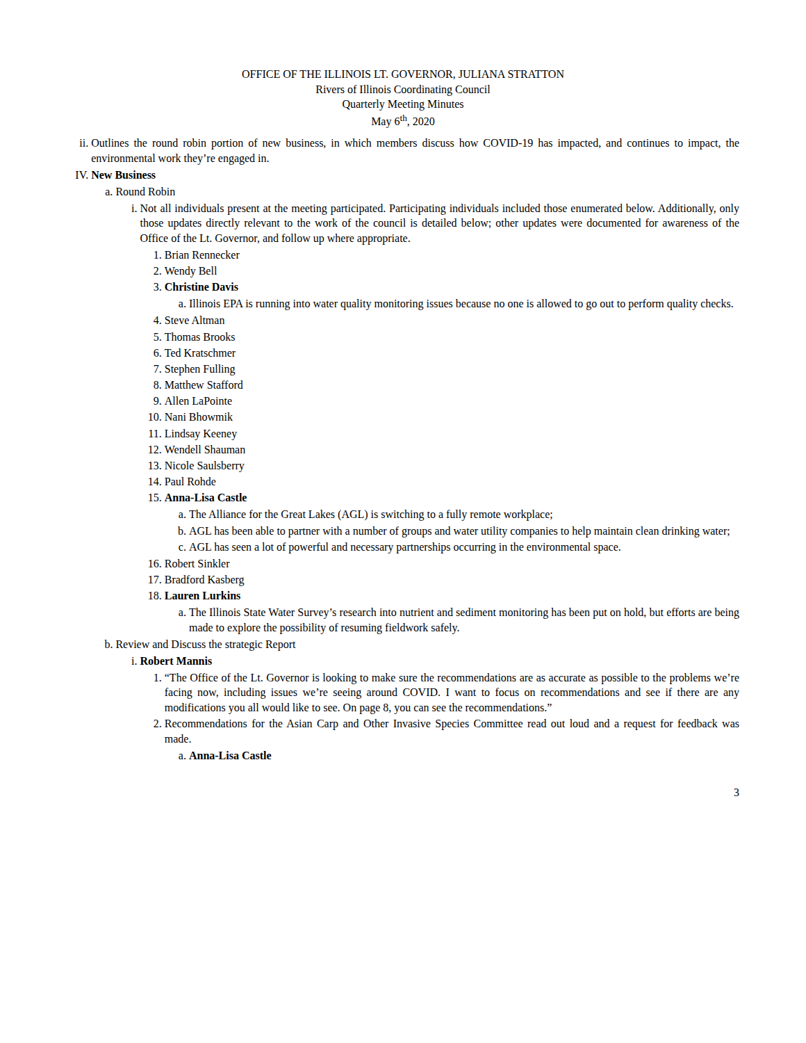OFFICE OF THE ILLINOIS LT. GOVERNOR, JULIANA STRATTON Rivers of Illinois Coordinating Council Quarterly Meeting Minutes May 6th, 2020
Outlines the round robin portion of new business, in which members discuss how COVID-19 has impacted, and continues to impact, the environmental work they’re engaged in.
New Business
Round Robin
Not all individuals present at the meeting participated. Participating individuals included those enumerated below. Additionally, only those updates directly relevant to the work of the council is detailed below; other updates were documented for awareness of the Office of the Lt. Governor, and follow up where appropriate.
Brian Rennecker
Wendy Bell
Christine Davis
Illinois EPA is running into water quality monitoring issues because no one is allowed to go out to perform quality checks.
Steve Altman
Thomas Brooks
Ted Kratschmer
Stephen Fulling
Matthew Stafford
Allen LaPointe
Nani Bhowmik
Lindsay Keeney
Wendell Shauman
Nicole Saulsberry
Paul Rohde
Anna-Lisa Castle
The Alliance for the Great Lakes (AGL) is switching to a fully remote workplace;
AGL has been able to partner with a number of groups and water utility companies to help maintain clean drinking water;
AGL has seen a lot of powerful and necessary partnerships occurring in the environmental space.
Robert Sinkler
Bradford Kasberg
Lauren Lurkins
The Illinois State Water Survey’s research into nutrient and sediment monitoring has been put on hold, but efforts are being made to explore the possibility of resuming fieldwork safely.
Review and Discuss the strategic Report
Robert Mannis
“The Office of the Lt. Governor is looking to make sure the recommendations are as accurate as possible to the problems we’re facing now, including issues we’re seeing around COVID. I want to focus on recommendations and see if there are any modifications you all would like to see. On page 8, you can see the recommendations.”
Recommendations for the Asian Carp and Other Invasive Species Committee read out loud and a request for feedback was made.
Anna-Lisa Castle
3